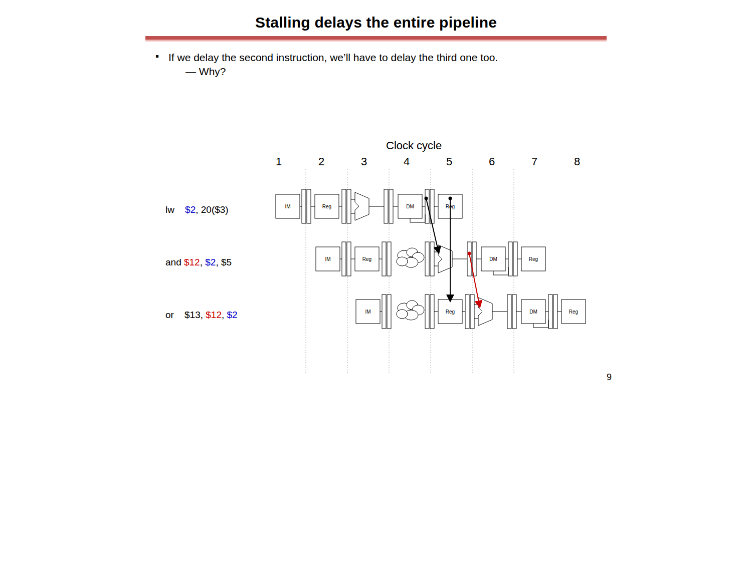Stalling delays the entire pipeline
If we delay the second instruction, we’ll have to delay the third one too.
Why?
Clock cycle
1 2 3 4 5 6 7 8
lw $2, 20($3)
and $12, $2, $5
or $13, $12, $2
IM Reg DM Reg IM Reg DM Reg IM Reg DM Reg
9